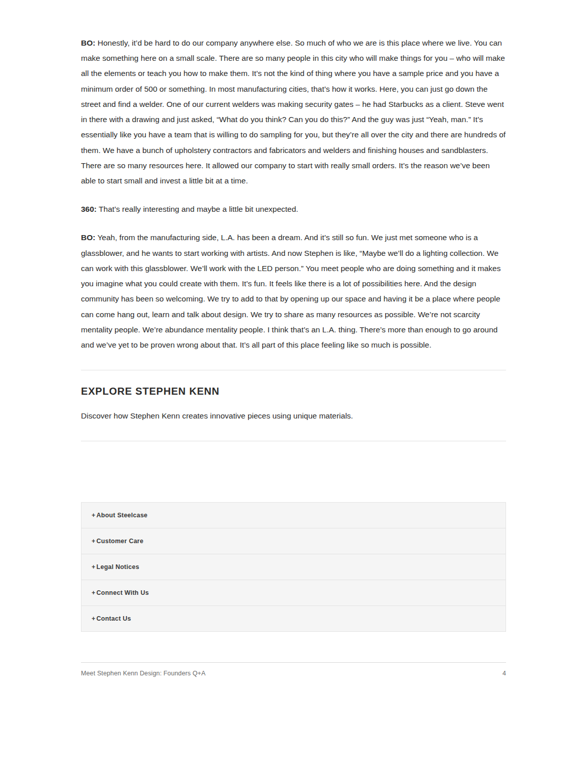BO: Honestly, it’d be hard to do our company anywhere else. So much of who we are is this place where we live. You can make something here on a small scale. There are so many people in this city who will make things for you – who will make all the elements or teach you how to make them. It’s not the kind of thing where you have a sample price and you have a minimum order of 500 or something. In most manufacturing cities, that’s how it works. Here, you can just go down the street and find a welder. One of our current welders was making security gates – he had Starbucks as a client. Steve went in there with a drawing and just asked, “What do you think? Can you do this?” And the guy was just “Yeah, man.” It’s essentially like you have a team that is willing to do sampling for you, but they’re all over the city and there are hundreds of them. We have a bunch of upholstery contractors and fabricators and welders and finishing houses and sandblasters. There are so many resources here. It allowed our company to start with really small orders. It’s the reason we’ve been able to start small and invest a little bit at a time.
360: That’s really interesting and maybe a little bit unexpected.
BO: Yeah, from the manufacturing side, L.A. has been a dream. And it’s still so fun. We just met someone who is a glassblower, and he wants to start working with artists. And now Stephen is like, “Maybe we’ll do a lighting collection. We can work with this glassblower. We’ll work with the LED person.” You meet people who are doing something and it makes you imagine what you could create with them. It’s fun. It feels like there is a lot of possibilities here. And the design community has been so welcoming. We try to add to that by opening up our space and having it be a place where people can come hang out, learn and talk about design. We try to share as many resources as possible. We’re not scarcity mentality people. We’re abundance mentality people. I think that’s an L.A. thing. There’s more than enough to go around and we’ve yet to be proven wrong about that. It’s all part of this place feeling like so much is possible.
Explore Stephen Kenn
Discover how Stephen Kenn creates innovative pieces using unique materials.
+About Steelcase
+Customer Care
+Legal Notices
+Connect With Us
+Contact Us
Meet Stephen Kenn Design: Founders Q+A
4